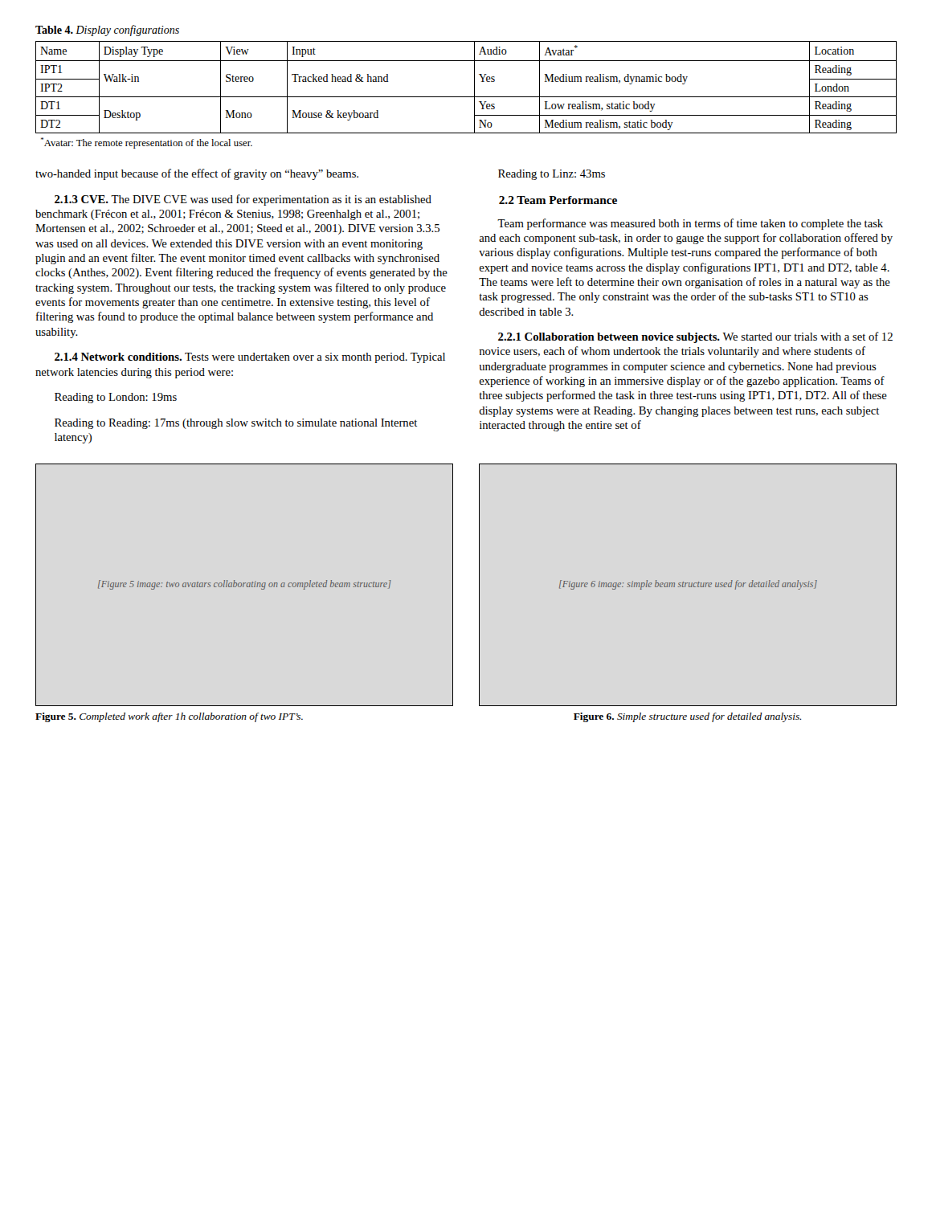Table 4. Display configurations
| Name | Display Type | View | Input | Audio | Avatar * | Location |
| --- | --- | --- | --- | --- | --- | --- |
| IPT1 | Walk-in | Stereo | Tracked head & hand | Yes | Medium realism, dynamic body | Reading |
| IPT2 | London |
| DT1 | Desktop | Mono | Mouse & keyboard | Yes | Low realism, static body | Reading |
| DT2 | No | Medium realism, static body | Reading |
*Avatar: The remote representation of the local user.
two-handed input because of the effect of gravity on “heavy” beams.
2.1.3 CVE. The DIVE CVE was used for experimentation as it is an established benchmark (Frécon et al., 2001; Frécon & Stenius, 1998; Greenhalgh et al., 2001; Mortensen et al., 2002; Schroeder et al., 2001; Steed et al., 2001). DIVE version 3.3.5 was used on all devices. We extended this DIVE version with an event monitoring plugin and an event filter. The event monitor timed event callbacks with synchronised clocks (Anthes, 2002). Event filtering reduced the frequency of events generated by the tracking system. Throughout our tests, the tracking system was filtered to only produce events for movements greater than one centimetre. In extensive testing, this level of filtering was found to produce the optimal balance between system performance and usability.
2.1.4 Network conditions. Tests were undertaken over a six month period. Typical network latencies during this period were:
Reading to London: 19ms
Reading to Reading: 17ms (through slow switch to simulate national Internet latency)
Reading to Linz: 43ms
2.2 Team Performance
Team performance was measured both in terms of time taken to complete the task and each component sub-task, in order to gauge the support for collaboration offered by various display configurations. Multiple test-runs compared the performance of both expert and novice teams across the display configurations IPT1, DT1 and DT2, table 4. The teams were left to determine their own organisation of roles in a natural way as the task progressed. The only constraint was the order of the sub-tasks ST1 to ST10 as described in table 3.
2.2.1 Collaboration between novice subjects. We started our trials with a set of 12 novice users, each of whom undertook the trials voluntarily and where students of undergraduate programmes in computer science and cybernetics. None had previous experience of working in an immersive display or of the gazebo application. Teams of three subjects performed the task in three test-runs using IPT1, DT1, DT2. All of these display systems were at Reading. By changing places between test runs, each subject interacted through the entire set of
[Figure 5 image: two avatars collaborating on a completed beam structure]
Figure 5. Completed work after 1h collaboration of two IPT’s.
[Figure 6 image: simple beam structure used for detailed analysis]
Figure 6. Simple structure used for detailed analysis.